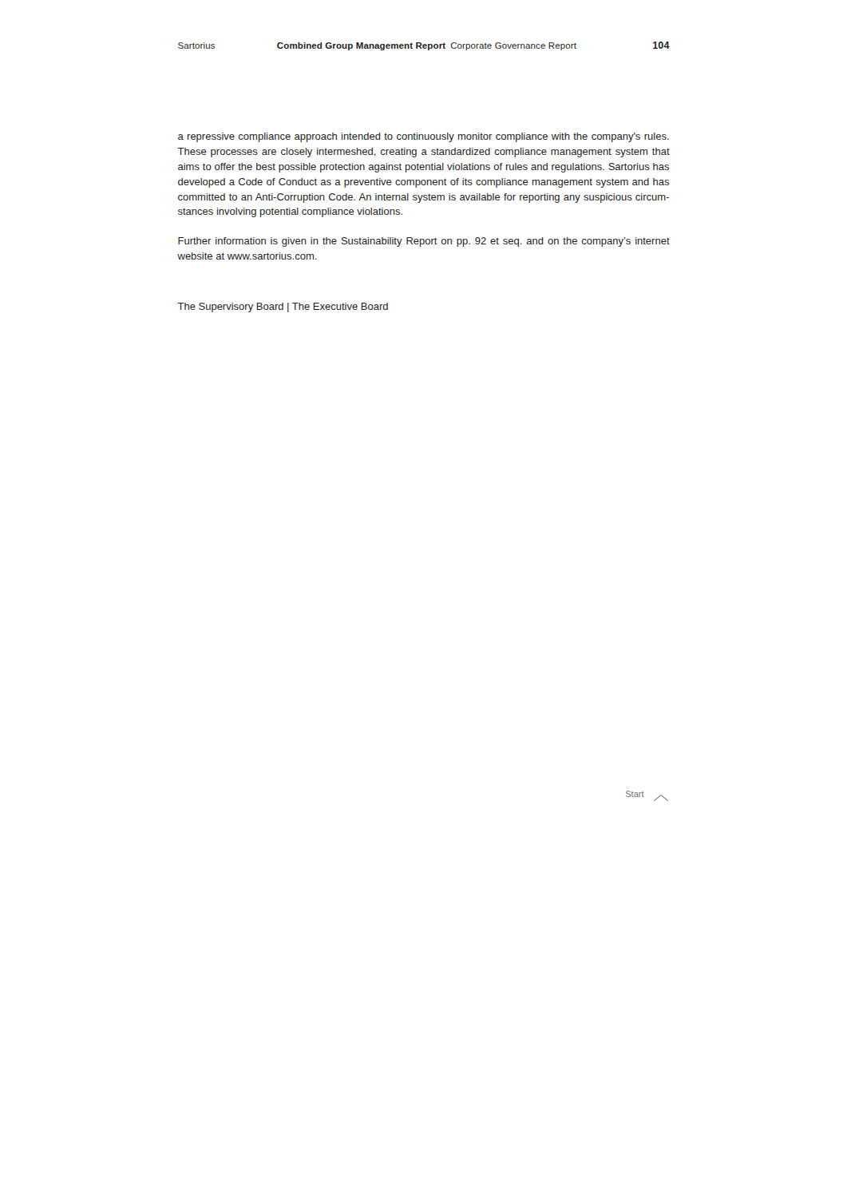Sartorius
Combined Group Management Report Corporate Governance Report
104
a repressive compliance approach intended to continuously monitor compliance with the company's rules. These processes are closely intermeshed, creating a standardized compliance management system that aims to offer the best possible protection against potential violations of rules and regulations. Sartorius has developed a Code of Conduct as a preventive component of its compliance management system and has committed to an Anti-Corruption Code. An internal system is available for reporting any suspicious circumstances involving potential compliance violations.
Further information is given in the Sustainability Report on pp. 92 et seq. and on the company’s internet website at www.sartorius.com.
The Supervisory Board | The Executive Board
Start